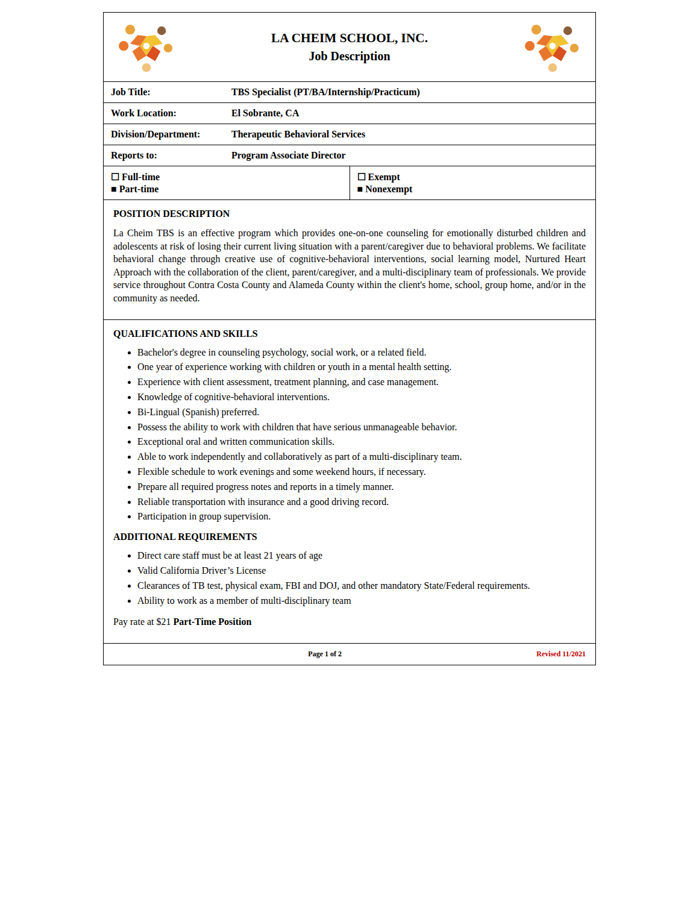LA CHEIM SCHOOL, INC.
Job Description
Job Title: TBS Specialist (PT/BA/Internship/Practicum)
Work Location: El Sobrante, CA
Division/Department: Therapeutic Behavioral Services
Reports to: Program Associate Director
☐ Full-time
■ Part-time
☐ Exempt
■ Nonexempt
POSITION DESCRIPTION
La Cheim TBS is an effective program which provides one-on-one counseling for emotionally disturbed children and adolescents at risk of losing their current living situation with a parent/caregiver due to behavioral problems. We facilitate behavioral change through creative use of cognitive-behavioral interventions, social learning model, Nurtured Heart Approach with the collaboration of the client, parent/caregiver, and a multi-disciplinary team of professionals. We provide service throughout Contra Costa County and Alameda County within the client's home, school, group home, and/or in the community as needed.
QUALIFICATIONS AND SKILLS
Bachelor's degree in counseling psychology, social work, or a related field.
One year of experience working with children or youth in a mental health setting.
Experience with client assessment, treatment planning, and case management.
Knowledge of cognitive-behavioral interventions.
Bi-Lingual (Spanish) preferred.
Possess the ability to work with children that have serious unmanageable behavior.
Exceptional oral and written communication skills.
Able to work independently and collaboratively as part of a multi-disciplinary team.
Flexible schedule to work evenings and some weekend hours, if necessary.
Prepare all required progress notes and reports in a timely manner.
Reliable transportation with insurance and a good driving record.
Participation in group supervision.
ADDITIONAL REQUIREMENTS
Direct care staff must be at least 21 years of age
Valid California Driver’s License
Clearances of TB test, physical exam, FBI and DOJ, and other mandatory State/Federal requirements.
Ability to work as a member of multi-disciplinary team
Pay rate at $21 Part-Time Position
Page 1 of 2 Revised 11/2021